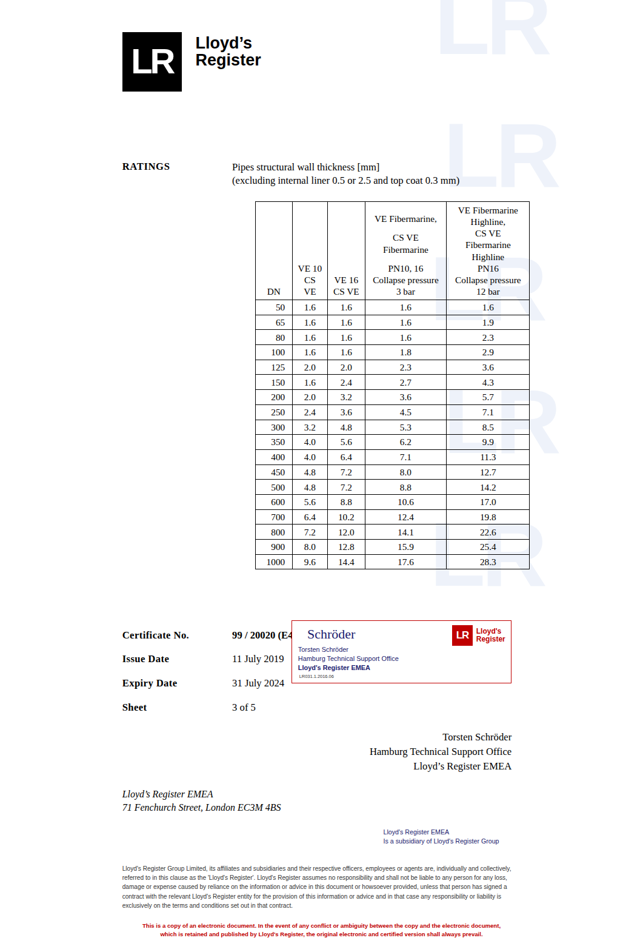LR LR LR LR LR
Lloyd’s
Register
RATINGS
Pipes structural wall thickness [mm]
(excluding internal liner 0.5 or 2.5 and top coat 0.3 mm)
| DN | VE 10 CS VE | VE 16 CS VE | VE Fibermarine, CS VE Fibermarine PN10, 16 Collapse pressure 3 bar | VE Fibermarine Highline, CS VE Fibermarine Highline PN16 Collapse pressure 12 bar |
| --- | --- | --- | --- | --- |
| 50 | 1.6 | 1.6 | 1.6 | 1.6 |
| 65 | 1.6 | 1.6 | 1.6 | 1.9 |
| 80 | 1.6 | 1.6 | 1.6 | 2.3 |
| 100 | 1.6 | 1.6 | 1.8 | 2.9 |
| 125 | 2.0 | 2.0 | 2.3 | 3.6 |
| 150 | 1.6 | 2.4 | 2.7 | 4.3 |
| 200 | 2.0 | 3.2 | 3.6 | 5.7 |
| 250 | 2.4 | 3.6 | 4.5 | 7.1 |
| 300 | 3.2 | 4.8 | 5.3 | 8.5 |
| 350 | 4.0 | 5.6 | 6.2 | 9.9 |
| 400 | 4.0 | 6.4 | 7.1 | 11.3 |
| 450 | 4.8 | 7.2 | 8.0 | 12.7 |
| 500 | 4.8 | 7.2 | 8.8 | 14.2 |
| 600 | 5.6 | 8.8 | 10.6 | 17.0 |
| 700 | 6.4 | 10.2 | 12.4 | 19.8 |
| 800 | 7.2 | 12.0 | 14.1 | 22.6 |
| 900 | 8.0 | 12.8 | 15.9 | 25.4 |
| 1000 | 9.6 | 14.4 | 17.6 | 28.3 |
Schröder
Torsten Schröder
Hamburg Technical Support Office
Lloyd's Register EMEA
Lloyd's
Register
LR031.1.2016.06
| Certificate No. | 99 / 20020 (E4) |
| Issue Date | 11 July 2019 |
| Expiry Date | 31 July 2024 |
| Sheet | 3 of 5 |
Torsten Schröder
Hamburg Technical Support Office
Lloyd’s Register EMEA
Lloyd’s Register EMEA
71 Fenchurch Street, London EC3M 4BS
Lloyd's Register EMEA
Is a subsidiary of Lloyd's Register Group
Lloyd's Register Group Limited, its affiliates and subsidiaries and their respective officers, employees or agents are, individually and collectively, referred to in this clause as the 'Lloyd's Register'. Lloyd's Register assumes no responsibility and shall not be liable to any person for any loss, damage or expense caused by reliance on the information or advice in this document or howsoever provided, unless that person has signed a contract with the relevant Lloyd's Register entity for the provision of this information or advice and in that case any responsibility or liability is exclusively on the terms and conditions set out in that contract.
This is a copy of an electronic document. In the event of any conflict or ambiguity between the copy and the electronic document,
which is retained and published by Lloyd's Register, the original electronic and certified version shall always prevail.